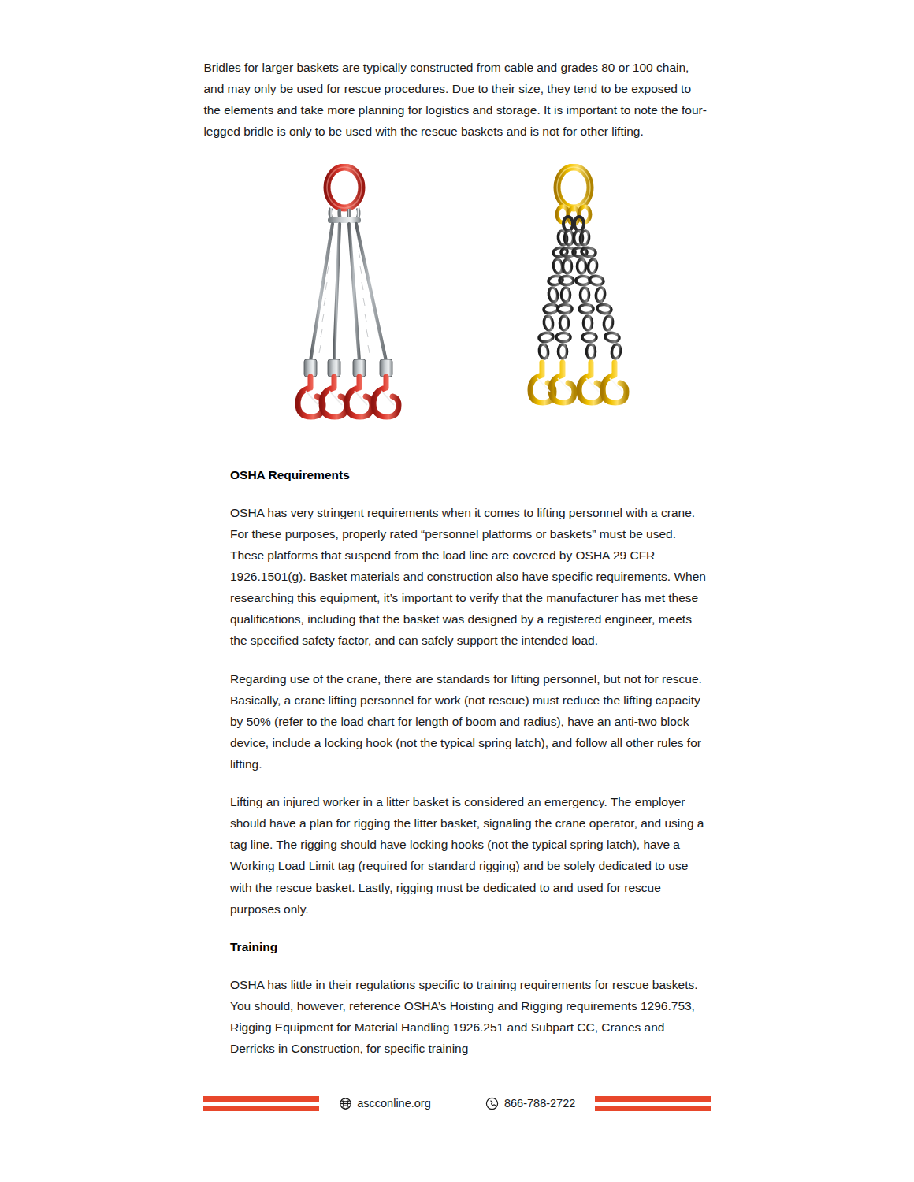Bridles for larger baskets are typically constructed from cable and grades 80 or 100 chain, and may only be used for rescue procedures. Due to their size, they tend to be exposed to the elements and take more planning for logistics and storage. It is important to note the four-legged bridle is only to be used with the rescue baskets and is not for other lifting.
OSHA Requirements
OSHA has very stringent requirements when it comes to lifting personnel with a crane. For these purposes, properly rated “personnel platforms or baskets” must be used. These platforms that suspend from the load line are covered by OSHA 29 CFR 1926.1501(g). Basket materials and construction also have specific requirements. When researching this equipment, it’s important to verify that the manufacturer has met these qualifications, including that the basket was designed by a registered engineer, meets the specified safety factor, and can safely support the intended load.
Regarding use of the crane, there are standards for lifting personnel, but not for rescue. Basically, a crane lifting personnel for work (not rescue) must reduce the lifting capacity by 50% (refer to the load chart for length of boom and radius), have an anti-two block device, include a locking hook (not the typical spring latch), and follow all other rules for lifting.
Lifting an injured worker in a litter basket is considered an emergency. The employer should have a plan for rigging the litter basket, signaling the crane operator, and using a tag line. The rigging should have locking hooks (not the typical spring latch), have a Working Load Limit tag (required for standard rigging) and be solely dedicated to use with the rescue basket. Lastly, rigging must be dedicated to and used for rescue purposes only.
Training
OSHA has little in their regulations specific to training requirements for rescue baskets. You should, however, reference OSHA’s Hoisting and Rigging requirements 1296.753, Rigging Equipment for Material Handling 1926.251 and Subpart CC, Cranes and Derricks in Construction, for specific training
ascconline.org 866-788-2722